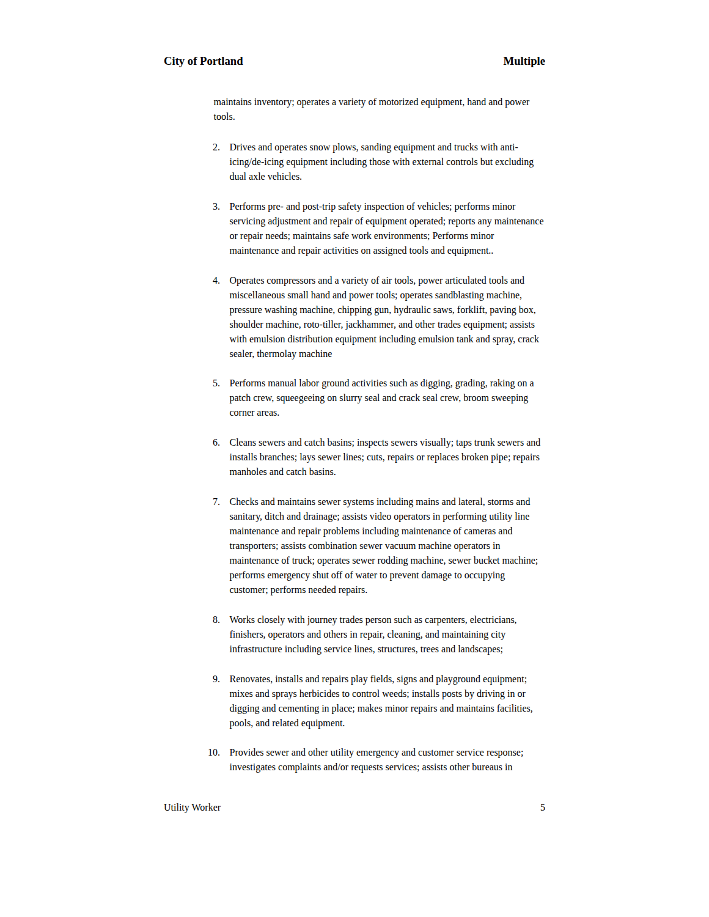City of Portland Multiple
maintains inventory; operates a variety of motorized equipment, hand and power tools.
Drives and operates snow plows, sanding equipment and trucks with anti-icing/de-icing equipment including those with external controls but excluding dual axle vehicles.
Performs pre- and post-trip safety inspection of vehicles; performs minor servicing adjustment and repair of equipment operated; reports any maintenance or repair needs; maintains safe work environments; Performs minor maintenance and repair activities on assigned tools and equipment..
Operates compressors and a variety of air tools, power articulated tools and miscellaneous small hand and power tools; operates sandblasting machine, pressure washing machine, chipping gun, hydraulic saws, forklift, paving box, shoulder machine, roto-tiller, jackhammer, and other trades equipment; assists with emulsion distribution equipment including emulsion tank and spray, crack sealer, thermolay machine
Performs manual labor ground activities such as digging, grading, raking on a patch crew, squeegeeing on slurry seal and crack seal crew, broom sweeping corner areas.
Cleans sewers and catch basins; inspects sewers visually; taps trunk sewers and installs branches; lays sewer lines; cuts, repairs or replaces broken pipe; repairs manholes and catch basins.
Checks and maintains sewer systems including mains and lateral, storms and sanitary, ditch and drainage; assists video operators in performing utility line maintenance and repair problems including maintenance of cameras and transporters; assists combination sewer vacuum machine operators in maintenance of truck; operates sewer rodding machine, sewer bucket machine; performs emergency shut off of water to prevent damage to occupying customer; performs needed repairs.
Works closely with journey trades person such as carpenters, electricians, finishers, operators and others in repair, cleaning, and maintaining city infrastructure including service lines, structures, trees and landscapes;
Renovates, installs and repairs play fields, signs and playground equipment; mixes and sprays herbicides to control weeds; installs posts by driving in or digging and cementing in place; makes minor repairs and maintains facilities, pools, and related equipment.
Provides sewer and other utility emergency and customer service response; investigates complaints and/or requests services; assists other bureaus in
Utility Worker 5